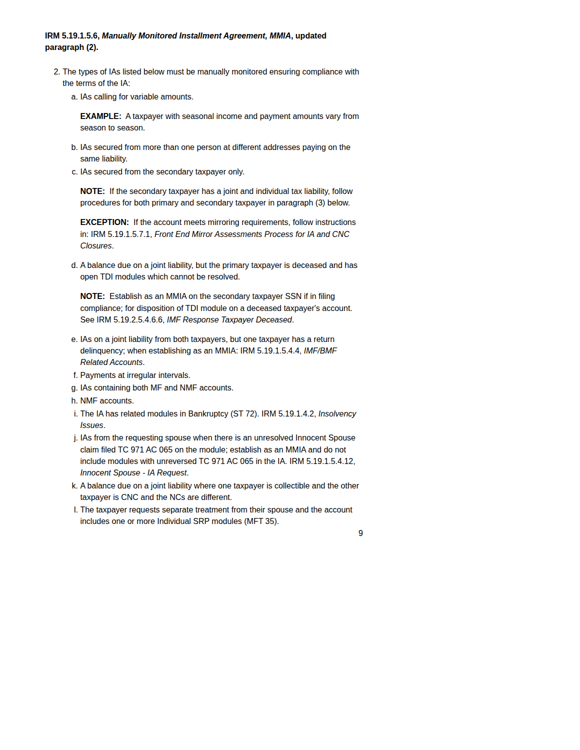IRM 5.19.1.5.6, Manually Monitored Installment Agreement, MMIA, updated paragraph (2).
The types of IAs listed below must be manually monitored ensuring compliance with the terms of the IA:
IAs calling for variable amounts.
EXAMPLE: A taxpayer with seasonal income and payment amounts vary from season to season.
IAs secured from more than one person at different addresses paying on the same liability.
IAs secured from the secondary taxpayer only.
NOTE: If the secondary taxpayer has a joint and individual tax liability, follow procedures for both primary and secondary taxpayer in paragraph (3) below.
EXCEPTION: If the account meets mirroring requirements, follow instructions in: IRM 5.19.1.5.7.1, Front End Mirror Assessments Process for IA and CNC Closures.
A balance due on a joint liability, but the primary taxpayer is deceased and has open TDI modules which cannot be resolved.
NOTE: Establish as an MMIA on the secondary taxpayer SSN if in filing compliance; for disposition of TDI module on a deceased taxpayer's account. See IRM 5.19.2.5.4.6.6, IMF Response Taxpayer Deceased.
IAs on a joint liability from both taxpayers, but one taxpayer has a return delinquency; when establishing as an MMIA: IRM 5.19.1.5.4.4, IMF/BMF Related Accounts.
Payments at irregular intervals.
IAs containing both MF and NMF accounts.
NMF accounts.
The IA has related modules in Bankruptcy (ST 72). IRM 5.19.1.4.2, Insolvency Issues.
IAs from the requesting spouse when there is an unresolved Innocent Spouse claim filed TC 971 AC 065 on the module; establish as an MMIA and do not include modules with unreversed TC 971 AC 065 in the IA. IRM 5.19.1.5.4.12, Innocent Spouse - IA Request.
A balance due on a joint liability where one taxpayer is collectible and the other taxpayer is CNC and the NCs are different.
The taxpayer requests separate treatment from their spouse and the account includes one or more Individual SRP modules (MFT 35).
9